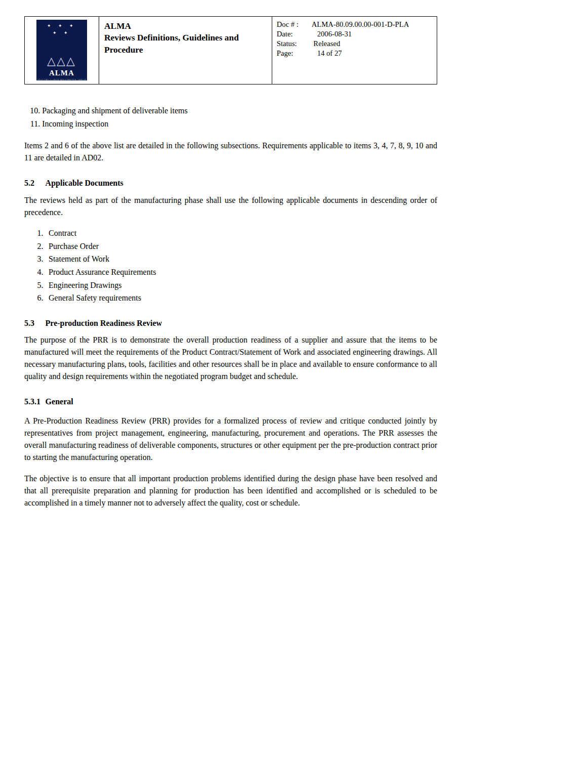| ✦ ✦ ✦ ✦ ✦ △△△ ALMA ATACAMA LARGE MILLIMETER ARRAY | ALMA Reviews Definitions, Guidelines and Procedure | Doc # : ALMA-80.09.00.00-001-D-PLA Date: 2006-08-31 Status: Released Page: 14 of 27 |
Packaging and shipment of deliverable items
Incoming inspection
Items 2 and 6 of the above list are detailed in the following subsections. Requirements applicable to items 3, 4, 7, 8, 9, 10 and 11 are detailed in AD02.
5.2 Applicable Documents
The reviews held as part of the manufacturing phase shall use the following applicable documents in descending order of precedence.
Contract
Purchase Order
Statement of Work
Product Assurance Requirements
Engineering Drawings
General Safety requirements
5.3 Pre-production Readiness Review
The purpose of the PRR is to demonstrate the overall production readiness of a supplier and assure that the items to be manufactured will meet the requirements of the Product Contract/Statement of Work and associated engineering drawings. All necessary manufacturing plans, tools, facilities and other resources shall be in place and available to ensure conformance to all quality and design requirements within the negotiated program budget and schedule.
5.3.1 General
A Pre-Production Readiness Review (PRR) provides for a formalized process of review and critique conducted jointly by representatives from project management, engineering, manufacturing, procurement and operations. The PRR assesses the overall manufacturing readiness of deliverable components, structures or other equipment per the pre-production contract prior to starting the manufacturing operation.
The objective is to ensure that all important production problems identified during the design phase have been resolved and that all prerequisite preparation and planning for production has been identified and accomplished or is scheduled to be accomplished in a timely manner not to adversely affect the quality, cost or schedule.